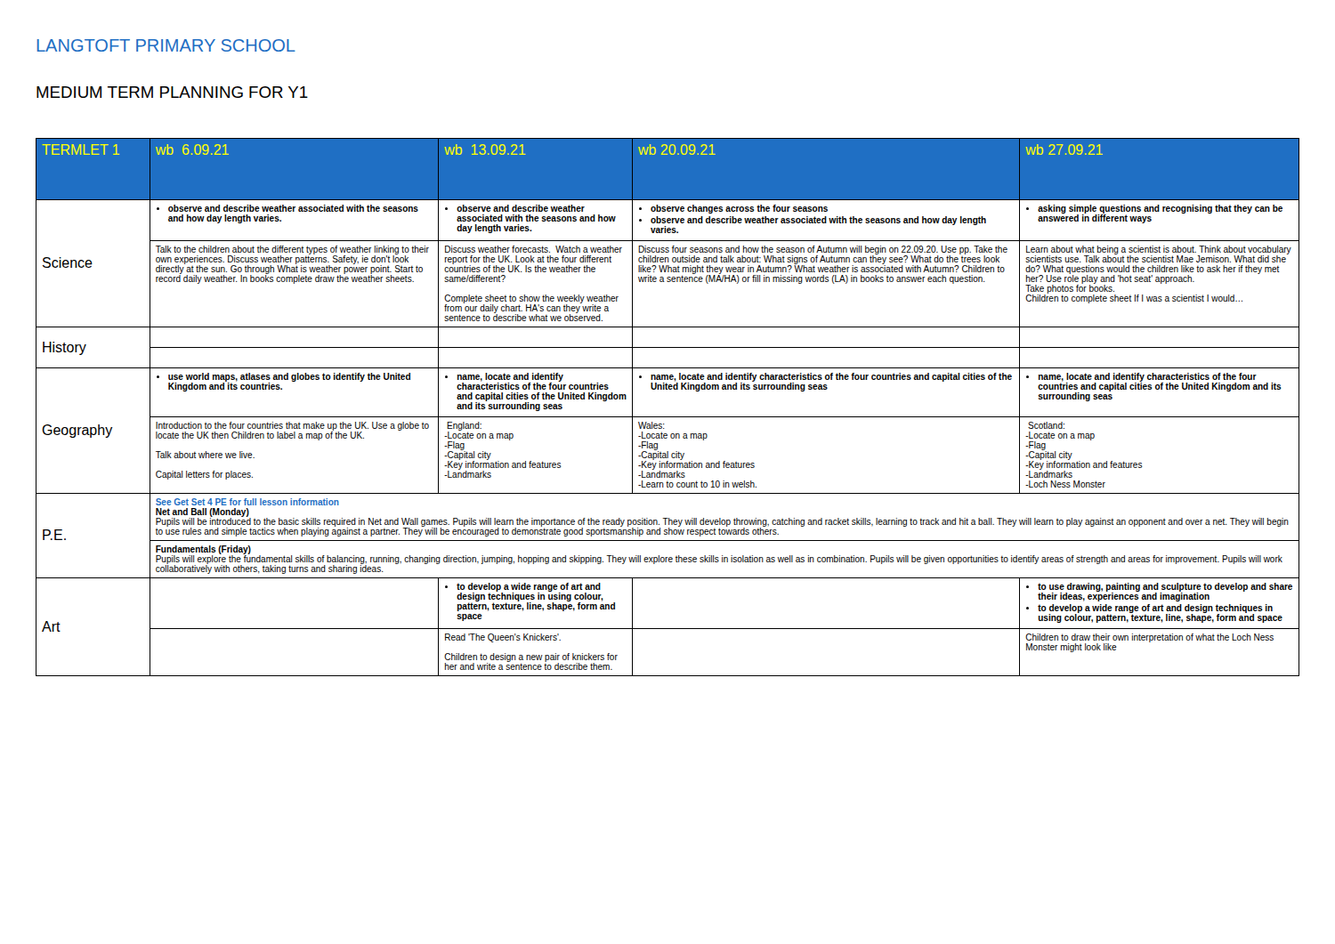LANGTOFT PRIMARY SCHOOL
MEDIUM TERM PLANNING FOR Y1
| TERMLET 1 | wb 6.09.21 | wb 13.09.21 | wb 20.09.21 | wb 27.09.21 |
| --- | --- | --- | --- | --- |
| Science | observe and describe weather associated with the seasons and how day length varies. | observe and describe weather associated with the seasons and how day length varies. | observe changes across the four seasons observe and describe weather associated with the seasons and how day length varies. | asking simple questions and recognising that they can be answered in different ways |
| Talk to the children about the different types of weather linking to their own experiences. Discuss weather patterns. Safety, ie don't look directly at the sun. Go through What is weather power point. Start to record daily weather. In books complete draw the weather sheets. | Discuss weather forecasts. Watch a weather report for the UK. Look at the four different countries of the UK. Is the weather the same/different? Complete sheet to show the weekly weather from our daily chart. HA's can they write a sentence to describe what we observed. | Discuss four seasons and how the season of Autumn will begin on 22.09.20. Use pp. Take the children outside and talk about: What signs of Autumn can they see? What do the trees look like? What might they wear in Autumn? What weather is associated with Autumn? Children to write a sentence (MA/HA) or fill in missing words (LA) in books to answer each question. | Learn about what being a scientist is about. Think about vocabulary scientists use. Talk about the scientist Mae Jemison. What did she do? What questions would the children like to ask her if they met her? Use role play and 'hot seat' approach. Take photos for books. Children to complete sheet If I was a scientist I would… |
| History | | | | |
| Geography | use world maps, atlases and globes to identify the United Kingdom and its countries. | name, locate and identify characteristics of the four countries and capital cities of the United Kingdom and its surrounding seas | name, locate and identify characteristics of the four countries and capital cities of the United Kingdom and its surrounding seas | name, locate and identify characteristics of the four countries and capital cities of the United Kingdom and its surrounding seas |
| Introduction to the four countries that make up the UK. Use a globe to locate the UK then Children to label a map of the UK. Talk about where we live. Capital letters for places. | England: -Locate on a map -Flag -Capital city -Key information and features -Landmarks | Wales: -Locate on a map -Flag -Capital city -Key information and features -Landmarks -Learn to count to 10 in welsh. | Scotland: -Locate on a map -Flag -Capital city -Key information and features -Landmarks -Loch Ness Monster |
| P.E. | See Get Set 4 PE for full lesson information Net and Ball (Monday) Pupils will be introduced to the basic skills required in Net and Wall games. Pupils will learn the importance of the ready position. They will develop throwing, catching and racket skills, learning to track and hit a ball. They will learn to play against an opponent and over a net. They will begin to use rules and simple tactics when playing against a partner. They will be encouraged to demonstrate good sportsmanship and show respect towards others. |
| Fundamentals (Friday) Pupils will explore the fundamental skills of balancing, running, changing direction, jumping, hopping and skipping. They will explore these skills in isolation as well as in combination. Pupils will be given opportunities to identify areas of strength and areas for improvement. Pupils will work collaboratively with others, taking turns and sharing ideas. |
| Art | | to develop a wide range of art and design techniques in using colour, pattern, texture, line, shape, form and space | | to use drawing, painting and sculpture to develop and share their ideas, experiences and imagination to develop a wide range of art and design techniques in using colour, pattern, texture, line, shape, form and space |
| | Read 'The Queen's Knickers'. Children to design a new pair of knickers for her and write a sentence to describe them. | | Children to draw their own interpretation of what the Loch Ness Monster might look like |